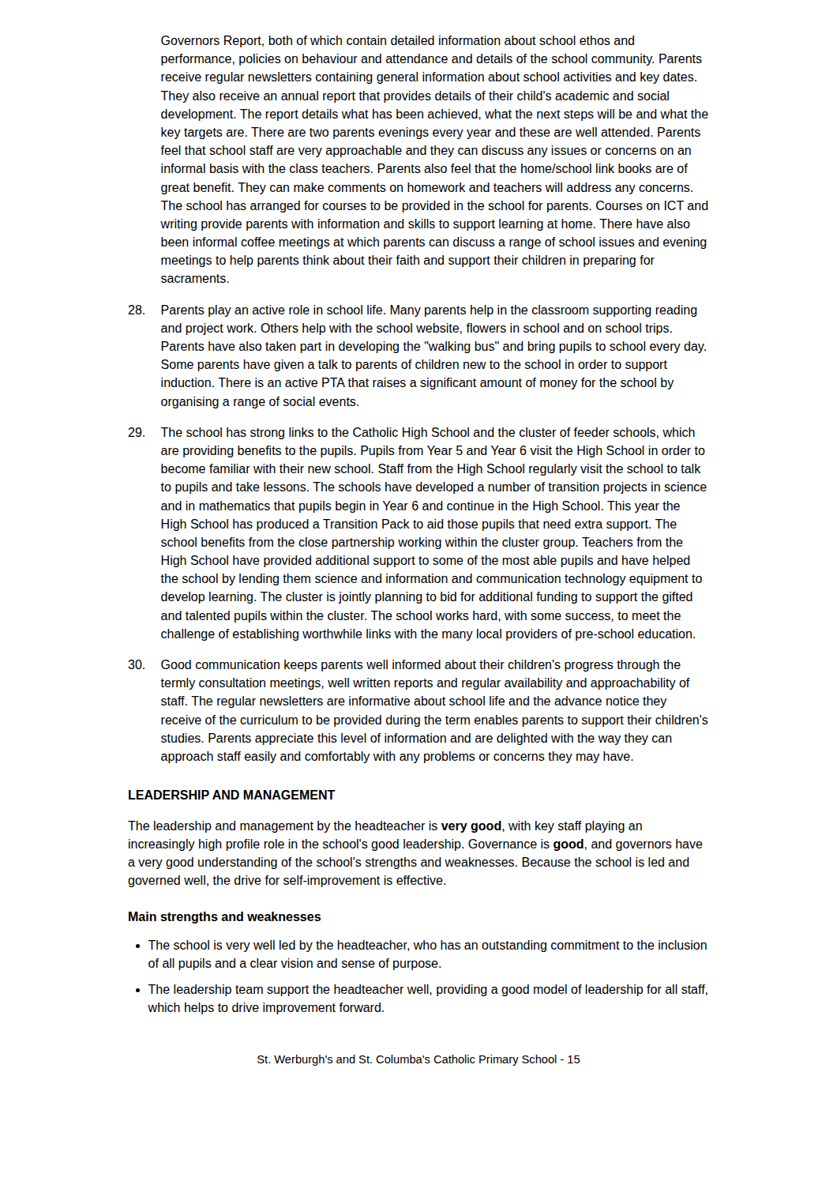Governors Report, both of which contain detailed information about school ethos and performance, policies on behaviour and attendance and details of the school community. Parents receive regular newsletters containing general information about school activities and key dates. They also receive an annual report that provides details of their child's academic and social development. The report details what has been achieved, what the next steps will be and what the key targets are. There are two parents evenings every year and these are well attended. Parents feel that school staff are very approachable and they can discuss any issues or concerns on an informal basis with the class teachers. Parents also feel that the home/school link books are of great benefit. They can make comments on homework and teachers will address any concerns. The school has arranged for courses to be provided in the school for parents. Courses on ICT and writing provide parents with information and skills to support learning at home. There have also been informal coffee meetings at which parents can discuss a range of school issues and evening meetings to help parents think about their faith and support their children in preparing for sacraments.
28. Parents play an active role in school life. Many parents help in the classroom supporting reading and project work. Others help with the school website, flowers in school and on school trips. Parents have also taken part in developing the "walking bus" and bring pupils to school every day. Some parents have given a talk to parents of children new to the school in order to support induction. There is an active PTA that raises a significant amount of money for the school by organising a range of social events.
29. The school has strong links to the Catholic High School and the cluster of feeder schools, which are providing benefits to the pupils. Pupils from Year 5 and Year 6 visit the High School in order to become familiar with their new school. Staff from the High School regularly visit the school to talk to pupils and take lessons. The schools have developed a number of transition projects in science and in mathematics that pupils begin in Year 6 and continue in the High School. This year the High School has produced a Transition Pack to aid those pupils that need extra support. The school benefits from the close partnership working within the cluster group. Teachers from the High School have provided additional support to some of the most able pupils and have helped the school by lending them science and information and communication technology equipment to develop learning. The cluster is jointly planning to bid for additional funding to support the gifted and talented pupils within the cluster. The school works hard, with some success, to meet the challenge of establishing worthwhile links with the many local providers of pre-school education.
30. Good communication keeps parents well informed about their children's progress through the termly consultation meetings, well written reports and regular availability and approachability of staff. The regular newsletters are informative about school life and the advance notice they receive of the curriculum to be provided during the term enables parents to support their children's studies. Parents appreciate this level of information and are delighted with the way they can approach staff easily and comfortably with any problems or concerns they may have.
Leadership and Management
The leadership and management by the headteacher is very good, with key staff playing an increasingly high profile role in the school's good leadership. Governance is good, and governors have a very good understanding of the school's strengths and weaknesses. Because the school is led and governed well, the drive for self-improvement is effective.
Main strengths and weaknesses
The school is very well led by the headteacher, who has an outstanding commitment to the inclusion of all pupils and a clear vision and sense of purpose.
The leadership team support the headteacher well, providing a good model of leadership for all staff, which helps to drive improvement forward.
St. Werburgh's and St. Columba's Catholic Primary School - 15